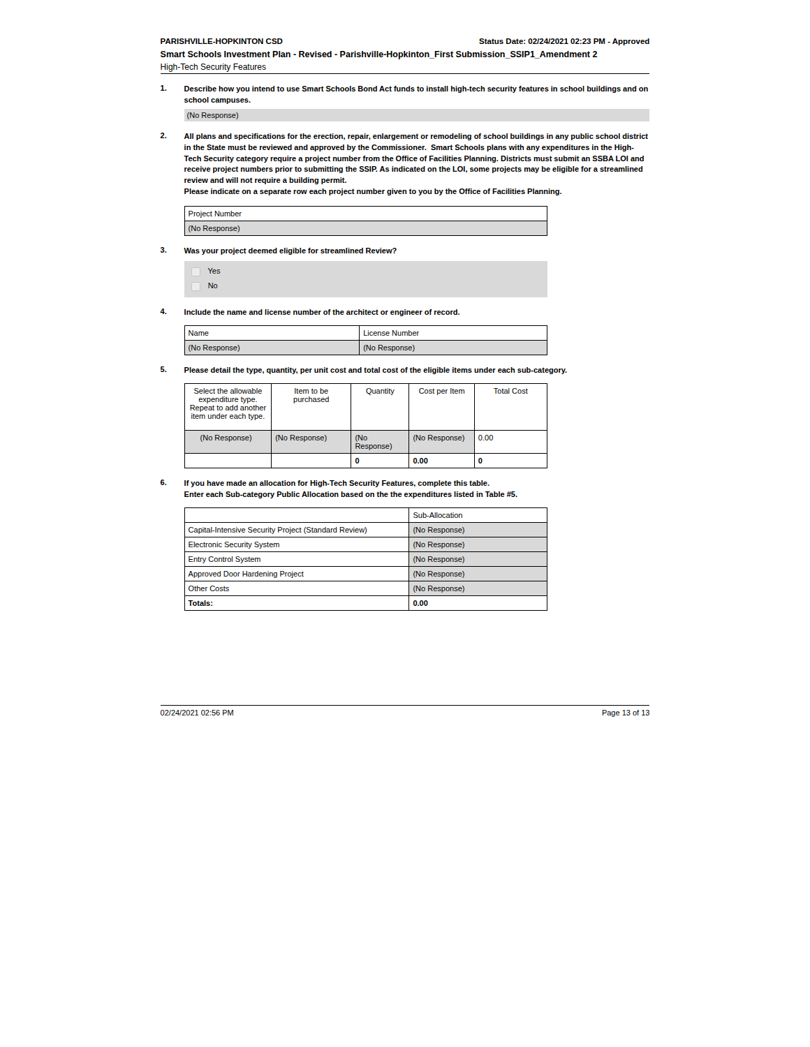PARISHVILLE-HOPKINTON CSD
Status Date: 02/24/2021 02:23 PM - Approved
Smart Schools Investment Plan - Revised - Parishville-Hopkinton_First Submission_SSIP1_Amendment 2
High-Tech Security Features
Describe how you intend to use Smart Schools Bond Act funds to install high-tech security features in school buildings and on school campuses.
(No Response)
All plans and specifications for the erection, repair, enlargement or remodeling of school buildings in any public school district in the State must be reviewed and approved by the Commissioner. Smart Schools plans with any expenditures in the High-Tech Security category require a project number from the Office of Facilities Planning. Districts must submit an SSBA LOI and receive project numbers prior to submitting the SSIP. As indicated on the LOI, some projects may be eligible for a streamlined review and will not require a building permit.
Please indicate on a separate row each project number given to you by the Office of Facilities Planning.
| Project Number |
| --- |
| (No Response) |
Was your project deemed eligible for streamlined Review?
Yes
No
Include the name and license number of the architect or engineer of record.
| Name | License Number |
| --- | --- |
| (No Response) | (No Response) |
Please detail the type, quantity, per unit cost and total cost of the eligible items under each sub-category.
| Select the allowable expenditure type. Repeat to add another item under each type. | Item to be purchased | Quantity | Cost per Item | Total Cost |
| --- | --- | --- | --- | --- |
| (No Response) | (No Response) | (No Response) | (No Response) | 0.00 |
| | | 0 | 0.00 | 0 |
If you have made an allocation for High-Tech Security Features, complete this table.
Enter each Sub-category Public Allocation based on the the expenditures listed in Table #5.
| | Sub-Allocation |
| Capital-Intensive Security Project (Standard Review) | (No Response) |
| Electronic Security System | (No Response) |
| Entry Control System | (No Response) |
| Approved Door Hardening Project | (No Response) |
| Other Costs | (No Response) |
| Totals: | 0.00 |
02/24/2021 02:56 PM
Page 13 of 13